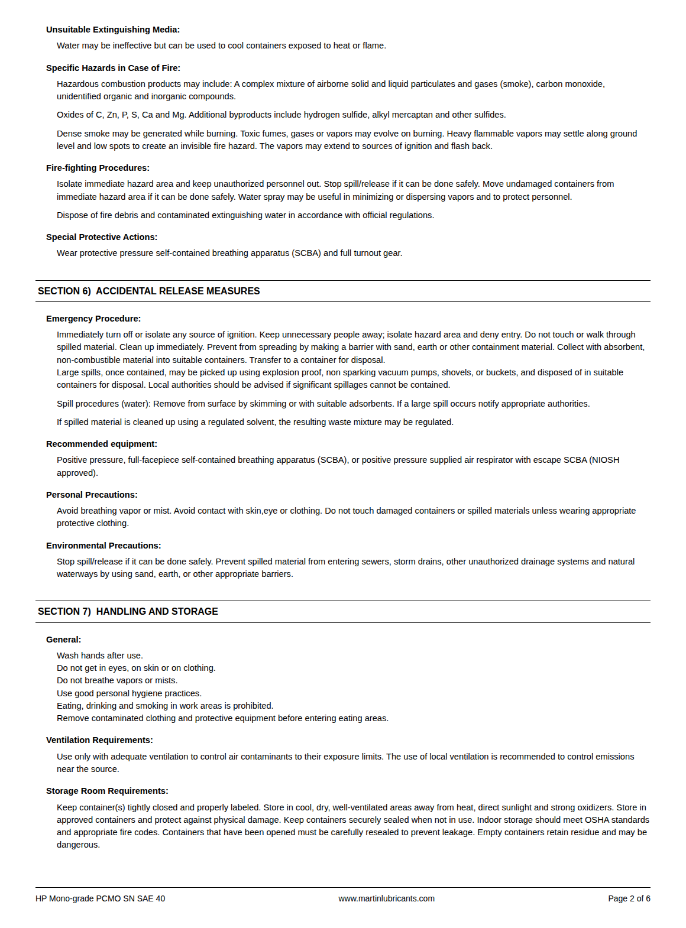Unsuitable Extinguishing Media:
Water may be ineffective but can be used to cool containers exposed to heat or flame.
Specific Hazards in Case of Fire:
Hazardous combustion products may include: A complex mixture of airborne solid and liquid particulates and gases (smoke), carbon monoxide, unidentified organic and inorganic compounds.
Oxides of C, Zn, P, S, Ca and Mg. Additional byproducts include hydrogen sulfide, alkyl mercaptan and other sulfides.
Dense smoke may be generated while burning. Toxic fumes, gases or vapors may evolve on burning. Heavy flammable vapors may settle along ground level and low spots to create an invisible fire hazard. The vapors may extend to sources of ignition and flash back.
Fire-fighting Procedures:
Isolate immediate hazard area and keep unauthorized personnel out. Stop spill/release if it can be done safely. Move undamaged containers from immediate hazard area if it can be done safely. Water spray may be useful in minimizing or dispersing vapors and to protect personnel.
Dispose of fire debris and contaminated extinguishing water in accordance with official regulations.
Special Protective Actions:
Wear protective pressure self-contained breathing apparatus (SCBA) and full turnout gear.
SECTION 6) ACCIDENTAL RELEASE MEASURES
Emergency Procedure:
Immediately turn off or isolate any source of ignition. Keep unnecessary people away; isolate hazard area and deny entry. Do not touch or walk through spilled material. Clean up immediately. Prevent from spreading by making a barrier with sand, earth or other containment material. Collect with absorbent, non-combustible material into suitable containers. Transfer to a container for disposal.
Large spills, once contained, may be picked up using explosion proof, non sparking vacuum pumps, shovels, or buckets, and disposed of in suitable containers for disposal. Local authorities should be advised if significant spillages cannot be contained.
Spill procedures (water): Remove from surface by skimming or with suitable adsorbents. If a large spill occurs notify appropriate authorities.
If spilled material is cleaned up using a regulated solvent, the resulting waste mixture may be regulated.
Recommended equipment:
Positive pressure, full-facepiece self-contained breathing apparatus (SCBA), or positive pressure supplied air respirator with escape SCBA (NIOSH approved).
Personal Precautions:
Avoid breathing vapor or mist. Avoid contact with skin,eye or clothing. Do not touch damaged containers or spilled materials unless wearing appropriate protective clothing.
Environmental Precautions:
Stop spill/release if it can be done safely. Prevent spilled material from entering sewers, storm drains, other unauthorized drainage systems and natural waterways by using sand, earth, or other appropriate barriers.
SECTION 7) HANDLING AND STORAGE
General:
Wash hands after use.
Do not get in eyes, on skin or on clothing.
Do not breathe vapors or mists.
Use good personal hygiene practices.
Eating, drinking and smoking in work areas is prohibited.
Remove contaminated clothing and protective equipment before entering eating areas.
Ventilation Requirements:
Use only with adequate ventilation to control air contaminants to their exposure limits. The use of local ventilation is recommended to control emissions near the source.
Storage Room Requirements:
Keep container(s) tightly closed and properly labeled. Store in cool, dry, well-ventilated areas away from heat, direct sunlight and strong oxidizers. Store in approved containers and protect against physical damage. Keep containers securely sealed when not in use. Indoor storage should meet OSHA standards and appropriate fire codes. Containers that have been opened must be carefully resealed to prevent leakage. Empty containers retain residue and may be dangerous.
HP Mono-grade PCMO SN SAE 40
www.martinlubricants.com
Page 2 of 6